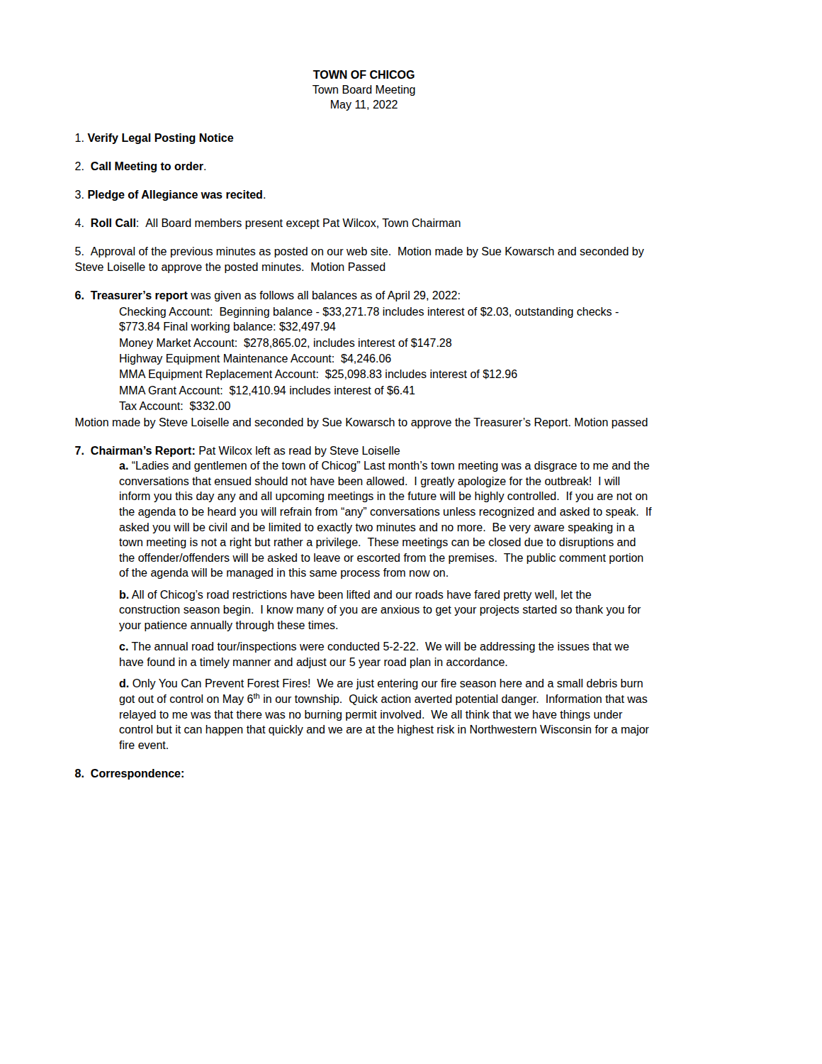TOWN OF CHICOG
Town Board Meeting
May 11, 2022
1. Verify Legal Posting Notice
2. Call Meeting to order.
3. Pledge of Allegiance was recited.
4. Roll Call: All Board members present except Pat Wilcox, Town Chairman
5. Approval of the previous minutes as posted on our web site. Motion made by Sue Kowarsch and seconded by Steve Loiselle to approve the posted minutes. Motion Passed
6. Treasurer’s report was given as follows all balances as of April 29, 2022:
Checking Account: Beginning balance - $33,271.78 includes interest of $2.03, outstanding checks - $773.84 Final working balance: $32,497.94
Money Market Account: $278,865.02, includes interest of $147.28
Highway Equipment Maintenance Account: $4,246.06
MMA Equipment Replacement Account: $25,098.83 includes interest of $12.96
MMA Grant Account: $12,410.94 includes interest of $6.41
Tax Account: $332.00
Motion made by Steve Loiselle and seconded by Sue Kowarsch to approve the Treasurer’s Report. Motion passed
7. Chairman’s Report: Pat Wilcox left as read by Steve Loiselle
a. “Ladies and gentlemen of the town of Chicog” Last month’s town meeting was a disgrace to me and the conversations that ensued should not have been allowed. I greatly apologize for the outbreak! I will inform you this day any and all upcoming meetings in the future will be highly controlled. If you are not on the agenda to be heard you will refrain from “any” conversations unless recognized and asked to speak. If asked you will be civil and be limited to exactly two minutes and no more. Be very aware speaking in a town meeting is not a right but rather a privilege. These meetings can be closed due to disruptions and the offender/offenders will be asked to leave or escorted from the premises. The public comment portion of the agenda will be managed in this same process from now on.
b. All of Chicog’s road restrictions have been lifted and our roads have fared pretty well, let the construction season begin. I know many of you are anxious to get your projects started so thank you for your patience annually through these times.
c. The annual road tour/inspections were conducted 5-2-22. We will be addressing the issues that we have found in a timely manner and adjust our 5 year road plan in accordance.
d. Only You Can Prevent Forest Fires! We are just entering our fire season here and a small debris burn got out of control on May 6th in our township. Quick action averted potential danger. Information that was relayed to me was that there was no burning permit involved. We all think that we have things under control but it can happen that quickly and we are at the highest risk in Northwestern Wisconsin for a major fire event.
8. Correspondence: